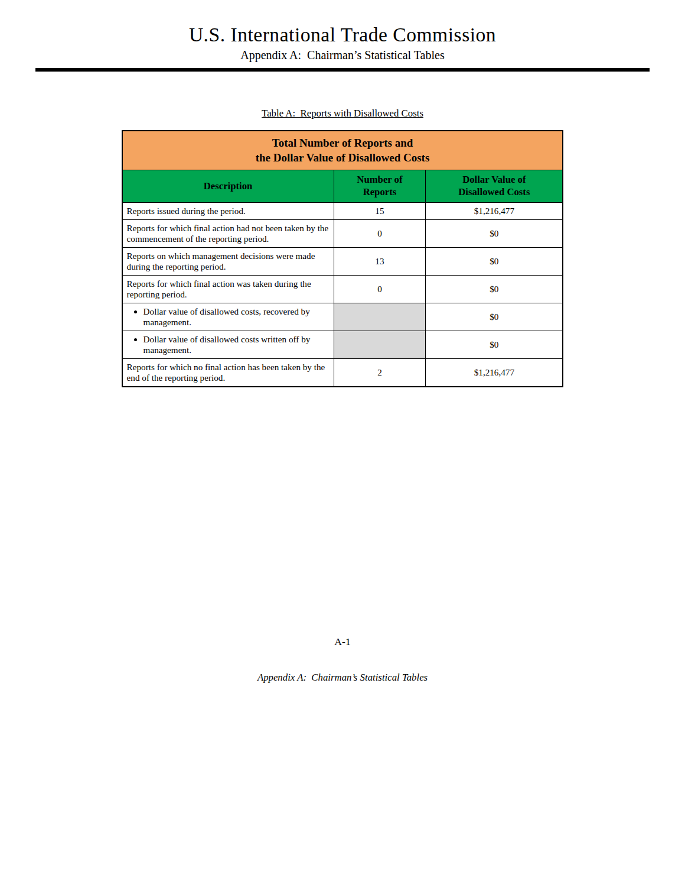U.S. International Trade Commission
Appendix A: Chairman’s Statistical Tables
Table A: Reports with Disallowed Costs
| Total Number of Reports and the Dollar Value of Disallowed Costs |
| --- |
| Description | Number of Reports | Dollar Value of Disallowed Costs |
| Reports issued during the period. | 15 | $1,216,477 |
| Reports for which final action had not been taken by the commencement of the reporting period. | 0 | $0 |
| Reports on which management decisions were made during the reporting period. | 13 | $0 |
| Reports for which final action was taken during the reporting period. | 0 | $0 |
| Dollar value of disallowed costs, recovered by management. | | $0 |
| Dollar value of disallowed costs written off by management. | | $0 |
| Reports for which no final action has been taken by the end of the reporting period. | 2 | $1,216,477 |
A-1
Appendix A: Chairman’s Statistical Tables